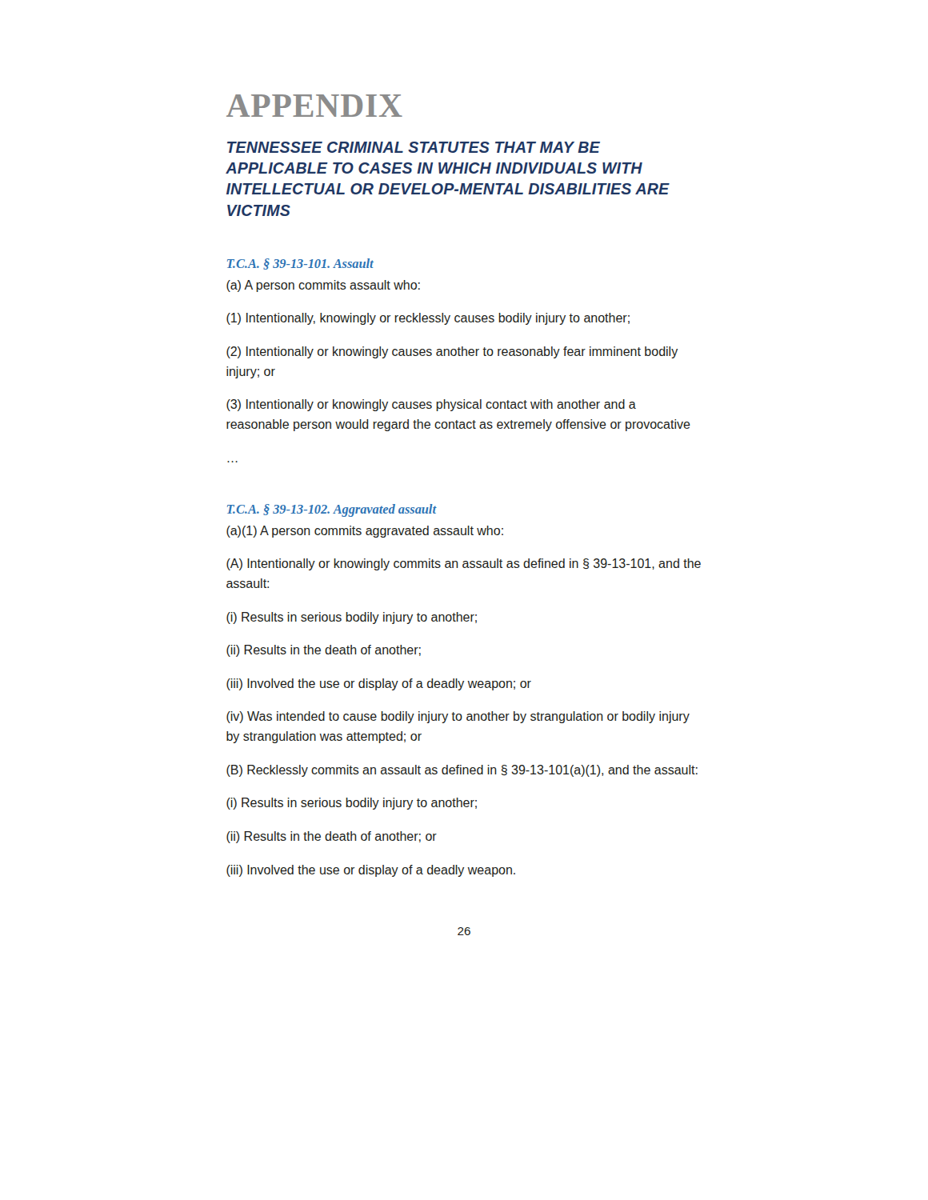APPENDIX
Tennessee criminal statutes that may be applicable to cases in which individuals with intellectual or develop-mental disabilities are victims
T.C.A. § 39-13-101. Assault
(a) A person commits assault who:
(1) Intentionally, knowingly or recklessly causes bodily injury to another;
(2) Intentionally or knowingly causes another to reasonably fear imminent bodily injury; or
(3) Intentionally or knowingly causes physical contact with another and a reasonable person would regard the contact as extremely offensive or provocative
…
T.C.A. § 39-13-102. Aggravated assault
(a)(1) A person commits aggravated assault who:
(A) Intentionally or knowingly commits an assault as defined in § 39-13-101, and the assault:
(i) Results in serious bodily injury to another;
(ii) Results in the death of another;
(iii) Involved the use or display of a deadly weapon; or
(iv) Was intended to cause bodily injury to another by strangulation or bodily injury by strangulation was attempted; or
(B) Recklessly commits an assault as defined in § 39-13-101(a)(1), and the assault:
(i) Results in serious bodily injury to another;
(ii) Results in the death of another; or
(iii) Involved the use or display of a deadly weapon.
26